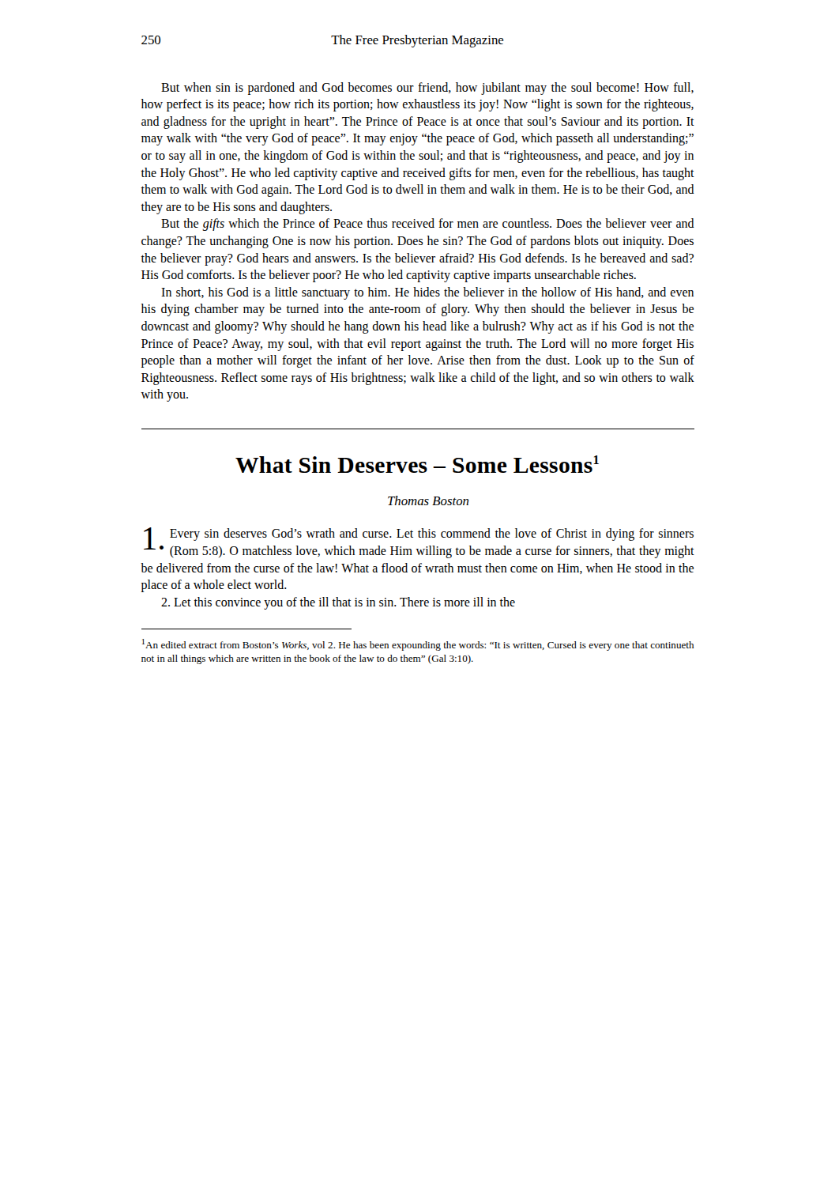250 The Free Presbyterian Magazine
But when sin is pardoned and God becomes our friend, how jubilant may the soul become! How full, how perfect is its peace; how rich its portion; how exhaustless its joy! Now “light is sown for the righteous, and gladness for the upright in heart”. The Prince of Peace is at once that soul’s Saviour and its portion. It may walk with “the very God of peace”. It may enjoy “the peace of God, which passeth all understanding;” or to say all in one, the kingdom of God is within the soul; and that is “righteousness, and peace, and joy in the Holy Ghost”. He who led captivity captive and received gifts for men, even for the rebellious, has taught them to walk with God again. The Lord God is to dwell in them and walk in them. He is to be their God, and they are to be His sons and daughters.
But the gifts which the Prince of Peace thus received for men are countless. Does the believer veer and change? The unchanging One is now his portion. Does he sin? The God of pardons blots out iniquity. Does the believer pray? God hears and answers. Is the believer afraid? His God defends. Is he bereaved and sad? His God comforts. Is the believer poor? He who led captivity captive imparts unsearchable riches.
In short, his God is a little sanctuary to him. He hides the believer in the hollow of His hand, and even his dying chamber may be turned into the ante-room of glory. Why then should the believer in Jesus be downcast and gloomy? Why should he hang down his head like a bulrush? Why act as if his God is not the Prince of Peace? Away, my soul, with that evil report against the truth. The Lord will no more forget His people than a mother will forget the infant of her love. Arise then from the dust. Look up to the Sun of Righteousness. Reflect some rays of His brightness; walk like a child of the light, and so win others to walk with you.
What Sin Deserves – Some Lessons1
Thomas Boston
1. Every sin deserves God’s wrath and curse. Let this commend the love of Christ in dying for sinners (Rom 5:8). O matchless love, which made Him willing to be made a curse for sinners, that they might be delivered from the curse of the law! What a flood of wrath must then come on Him, when He stood in the place of a whole elect world.
2. Let this convince you of the ill that is in sin. There is more ill in the
1An edited extract from Boston’s Works, vol 2. He has been expounding the words: “It is written, Cursed is every one that continueth not in all things which are written in the book of the law to do them” (Gal 3:10).